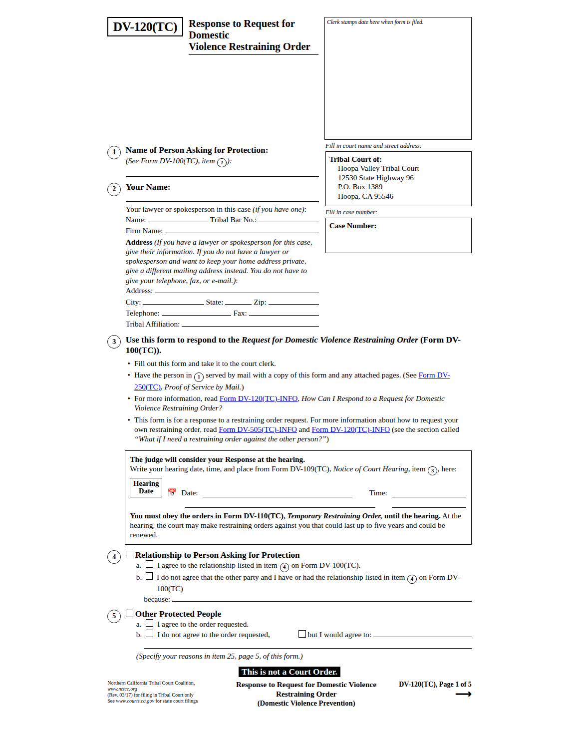DV-120(TC)
Response to Request for Domestic
Violence Restraining Order
Clerk stamps date here when form is filed.
1
Name of Person Asking for Protection:
(See Form DV-100(TC), item 1):
2
Your Name:
Your lawyer or spokesperson in this case (if you have one):
Name: Tribal Bar No.:
Firm Name:
Address (If you have a lawyer or spokesperson for this case, give their information. If you do not have a lawyer or spokesperson and want to keep your home address private, give a different mailing address instead. You do not have to give your telephone, fax, or e-mail.):
Address:
City: State: Zip:
Telephone: Fax:
Tribal Affiliation:
Fill in court name and street address:
Tribal Court of:
Hoopa Valley Tribal Court
12530 State Highway 96
P.O. Box 1389
Hoopa, CA 95546
Fill in case number:
Case Number:
3
Use this form to respond to the Request for Domestic Violence Restraining Order (Form DV-100(TC)).
Fill out this form and take it to the court clerk.
Have the person in 1 served by mail with a copy of this form and any attached pages. (See Form DV-250(TC), Proof of Service by Mail.)
For more information, read Form DV-120(TC)-INFO, How Can I Respond to a Request for Domestic Violence Restraining Order?
This form is for a response to a restraining order request. For more information about how to request your own restraining order, read Form DV-505(TC)-INFO and Form DV-120(TC)-INFO (see the section called “What if I need a restraining order against the other person?”)
The judge will consider your Response at the hearing.
Write your hearing date, time, and place from Form DV-109(TC), Notice of Court Hearing, item 3, here:
Hearing
Date
📅
Date:
Time:
You must obey the orders in Form DV-110(TC), Temporary Restraining Order, until the hearing. At the hearing, the court may make restraining orders against you that could last up to five years and could be renewed.
4
Relationship to Person Asking for Protection
a. I agree to the relationship listed in item 4 on Form DV-100(TC).
b. I do not agree that the other party and I have or had the relationship listed in item 4 on Form DV-100(TC)
because:
5
Other Protected People
a. I agree to the order requested.
b. I do not agree to the order requested, but I would agree to:
(Specify your reasons in item 25, page 5, of this form.)
This is not a Court Order.
Northern California Tribal Court Coalition,
www.nctcc.org
(Rev. 03/17) for filing in Tribal Court only
See www.courts.ca.gov for state court filings
Response to Request for Domestic Violence
Restraining Order
(Domestic Violence Prevention)
DV-120(TC), Page 1 of 5
⟶